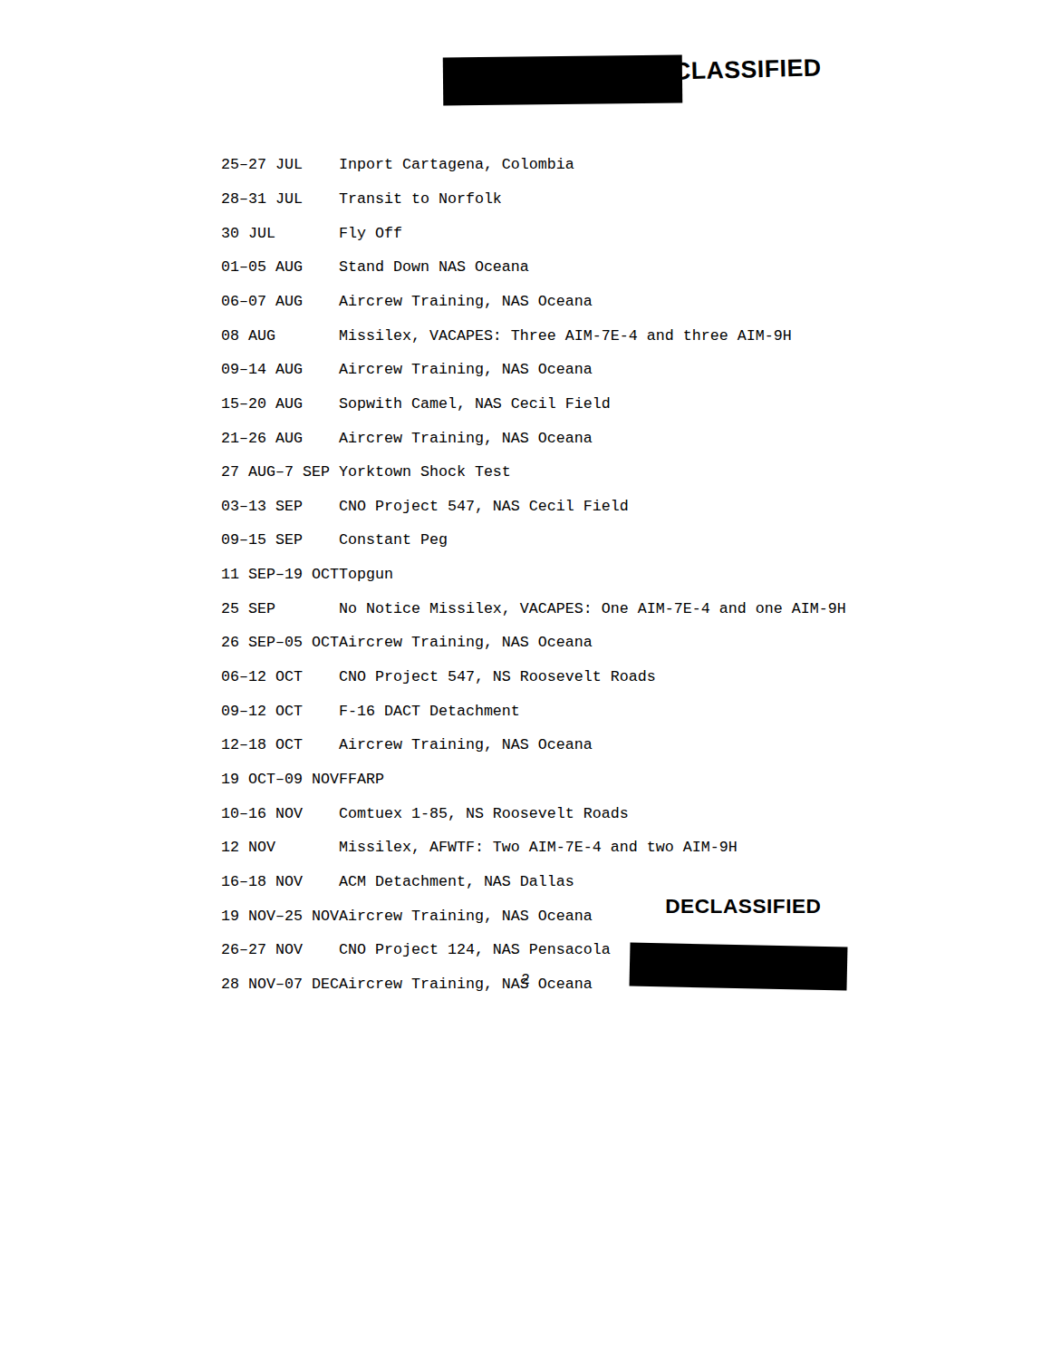DECLASSIFIED
| 25–27 JUL | Inport Cartagena, Colombia |
| 28–31 JUL | Transit to Norfolk |
| 30 JUL | Fly Off |
| 01–05 AUG | Stand Down NAS Oceana |
| 06–07 AUG | Aircrew Training, NAS Oceana |
| 08 AUG | Missilex, VACAPES: Three AIM-7E-4 and three AIM-9H |
| 09–14 AUG | Aircrew Training, NAS Oceana |
| 15–20 AUG | Sopwith Camel, NAS Cecil Field |
| 21–26 AUG | Aircrew Training, NAS Oceana |
| 27 AUG–7 SEP | Yorktown Shock Test |
| 03–13 SEP | CNO Project 547, NAS Cecil Field |
| 09–15 SEP | Constant Peg |
| 11 SEP–19 OCT | Topgun |
| 25 SEP | No Notice Missilex, VACAPES: One AIM-7E-4 and one AIM-9H |
| 26 SEP–05 OCT | Aircrew Training, NAS Oceana |
| 06–12 OCT | CNO Project 547, NS Roosevelt Roads |
| 09–12 OCT | F-16 DACT Detachment |
| 12–18 OCT | Aircrew Training, NAS Oceana |
| 19 OCT–09 NOV | FFARP |
| 10–16 NOV | Comtuex 1-85, NS Roosevelt Roads |
| 12 NOV | Missilex, AFWTF: Two AIM-7E-4 and two AIM-9H |
| 16–18 NOV | ACM Detachment, NAS Dallas |
| 19 NOV–25 NOV | Aircrew Training, NAS Oceana |
| 26–27 NOV | CNO Project 124, NAS Pensacola |
| 28 NOV–07 DEC | Aircrew Training, NAS Oceana |
DECLASSIFIED
2